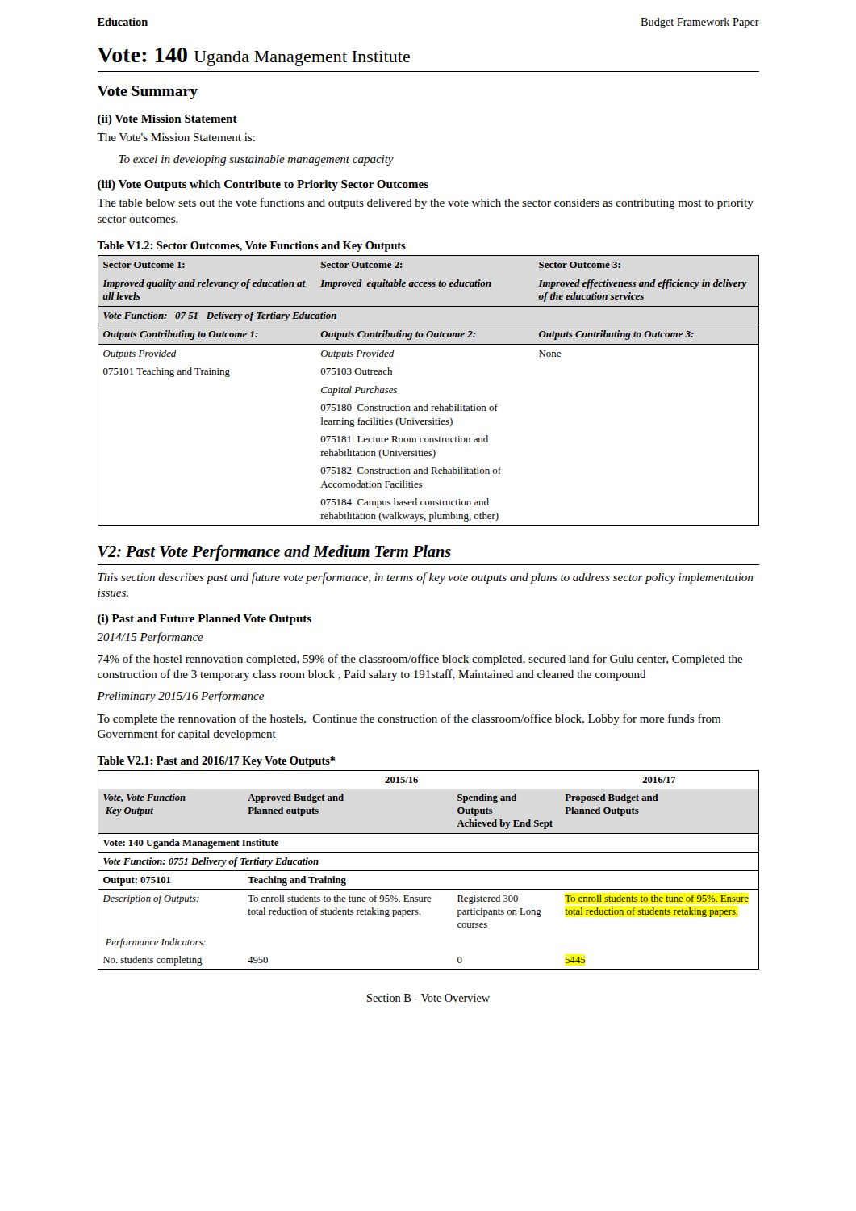Education
Budget Framework Paper
Vote: 140 Uganda Management Institute
Vote Summary
(ii) Vote Mission Statement
The Vote's Mission Statement is:
To excel in developing sustainable management capacity
(iii) Vote Outputs which Contribute to Priority Sector Outcomes
The table below sets out the vote functions and outputs delivered by the vote which the sector considers as contributing most to priority sector outcomes.
Table V1.2: Sector Outcomes, Vote Functions and Key Outputs
| Sector Outcome 1: | Sector Outcome 2: | Sector Outcome 3: |
| --- | --- | --- |
| Improved quality and relevancy of education at all levels | Improved equitable access to education | Improved effectiveness and efficiency in delivery of the education services |
| Vote Function: 07 51 Delivery of Tertiary Education |
| Outputs Contributing to Outcome 1: | Outputs Contributing to Outcome 2: | Outputs Contributing to Outcome 3: |
| Outputs Provided | Outputs Provided | None |
| 075101 Teaching and Training | 075103 Outreach | |
| | Capital Purchases | |
| | 075180 Construction and rehabilitation of learning facilities (Universities) | |
| | 075181 Lecture Room construction and rehabilitation (Universities) | |
| | 075182 Construction and Rehabilitation of Accomodation Facilities | |
| | 075184 Campus based construction and rehabilitation (walkways, plumbing, other) | |
V2: Past Vote Performance and Medium Term Plans
This section describes past and future vote performance, in terms of key vote outputs and plans to address sector policy implementation issues.
(i) Past and Future Planned Vote Outputs
2014/15 Performance
74% of the hostel rennovation completed, 59% of the classroom/office block completed, secured land for Gulu center, Completed the construction of the 3 temporary class room block , Paid salary to 191staff, Maintained and cleaned the compound
Preliminary 2015/16 Performance
To complete the rennovation of the hostels, Continue the construction of the classroom/office block, Lobby for more funds from Government for capital development
Table V2.1: Past and 2016/17 Key Vote Outputs*
| | 2015/16 | 2016/17 |
| --- | --- | --- |
| Vote, Vote Function Key Output | Approved Budget and Planned outputs | Spending and Outputs Achieved by End Sept | Proposed Budget and Planned Outputs |
| Vote: 140 Uganda Management Institute |
| Vote Function: 0751 Delivery of Tertiary Education |
| Output: 075101 | Teaching and Training |
| Description of Outputs: | To enroll students to the tune of 95%. Ensure total reduction of students retaking papers. | Registered 300 participants on Long courses | To enroll students to the tune of 95%. Ensure total reduction of students retaking papers. |
| Performance Indicators: | | | |
| No. students completing | 4950 | 0 | 5445 |
Section B - Vote Overview